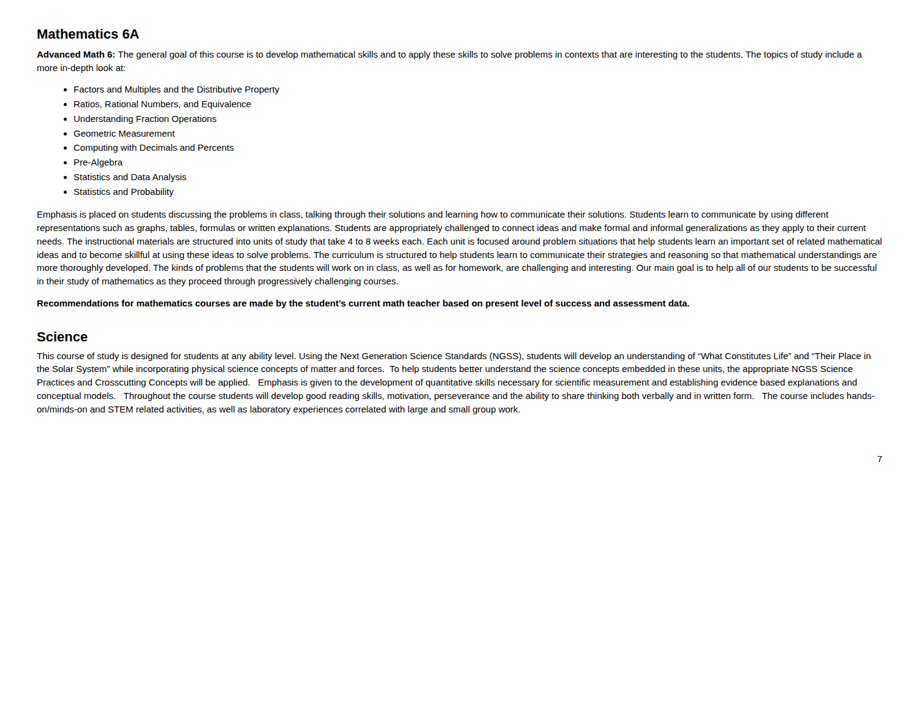Mathematics 6A
Advanced Math 6: The general goal of this course is to develop mathematical skills and to apply these skills to solve problems in contexts that are interesting to the students. The topics of study include a more in-depth look at:
Factors and Multiples and the Distributive Property
Ratios, Rational Numbers, and Equivalence
Understanding Fraction Operations
Geometric Measurement
Computing with Decimals and Percents
Pre-Algebra
Statistics and Data Analysis
Statistics and Probability
Emphasis is placed on students discussing the problems in class, talking through their solutions and learning how to communicate their solutions. Students learn to communicate by using different representations such as graphs, tables, formulas or written explanations. Students are appropriately challenged to connect ideas and make formal and informal generalizations as they apply to their current needs. The instructional materials are structured into units of study that take 4 to 8 weeks each. Each unit is focused around problem situations that help students learn an important set of related mathematical ideas and to become skillful at using these ideas to solve problems. The curriculum is structured to help students learn to communicate their strategies and reasoning so that mathematical understandings are more thoroughly developed. The kinds of problems that the students will work on in class, as well as for homework, are challenging and interesting. Our main goal is to help all of our students to be successful in their study of mathematics as they proceed through progressively challenging courses.
Recommendations for mathematics courses are made by the student’s current math teacher based on present level of success and assessment data.
Science
This course of study is designed for students at any ability level. Using the Next Generation Science Standards (NGSS), students will develop an understanding of “What Constitutes Life” and “Their Place in the Solar System” while incorporating physical science concepts of matter and forces. To help students better understand the science concepts embedded in these units, the appropriate NGSS Science Practices and Crosscutting Concepts will be applied. Emphasis is given to the development of quantitative skills necessary for scientific measurement and establishing evidence based explanations and conceptual models. Throughout the course students will develop good reading skills, motivation, perseverance and the ability to share thinking both verbally and in written form. The course includes hands-on/minds-on and STEM related activities, as well as laboratory experiences correlated with large and small group work.
7